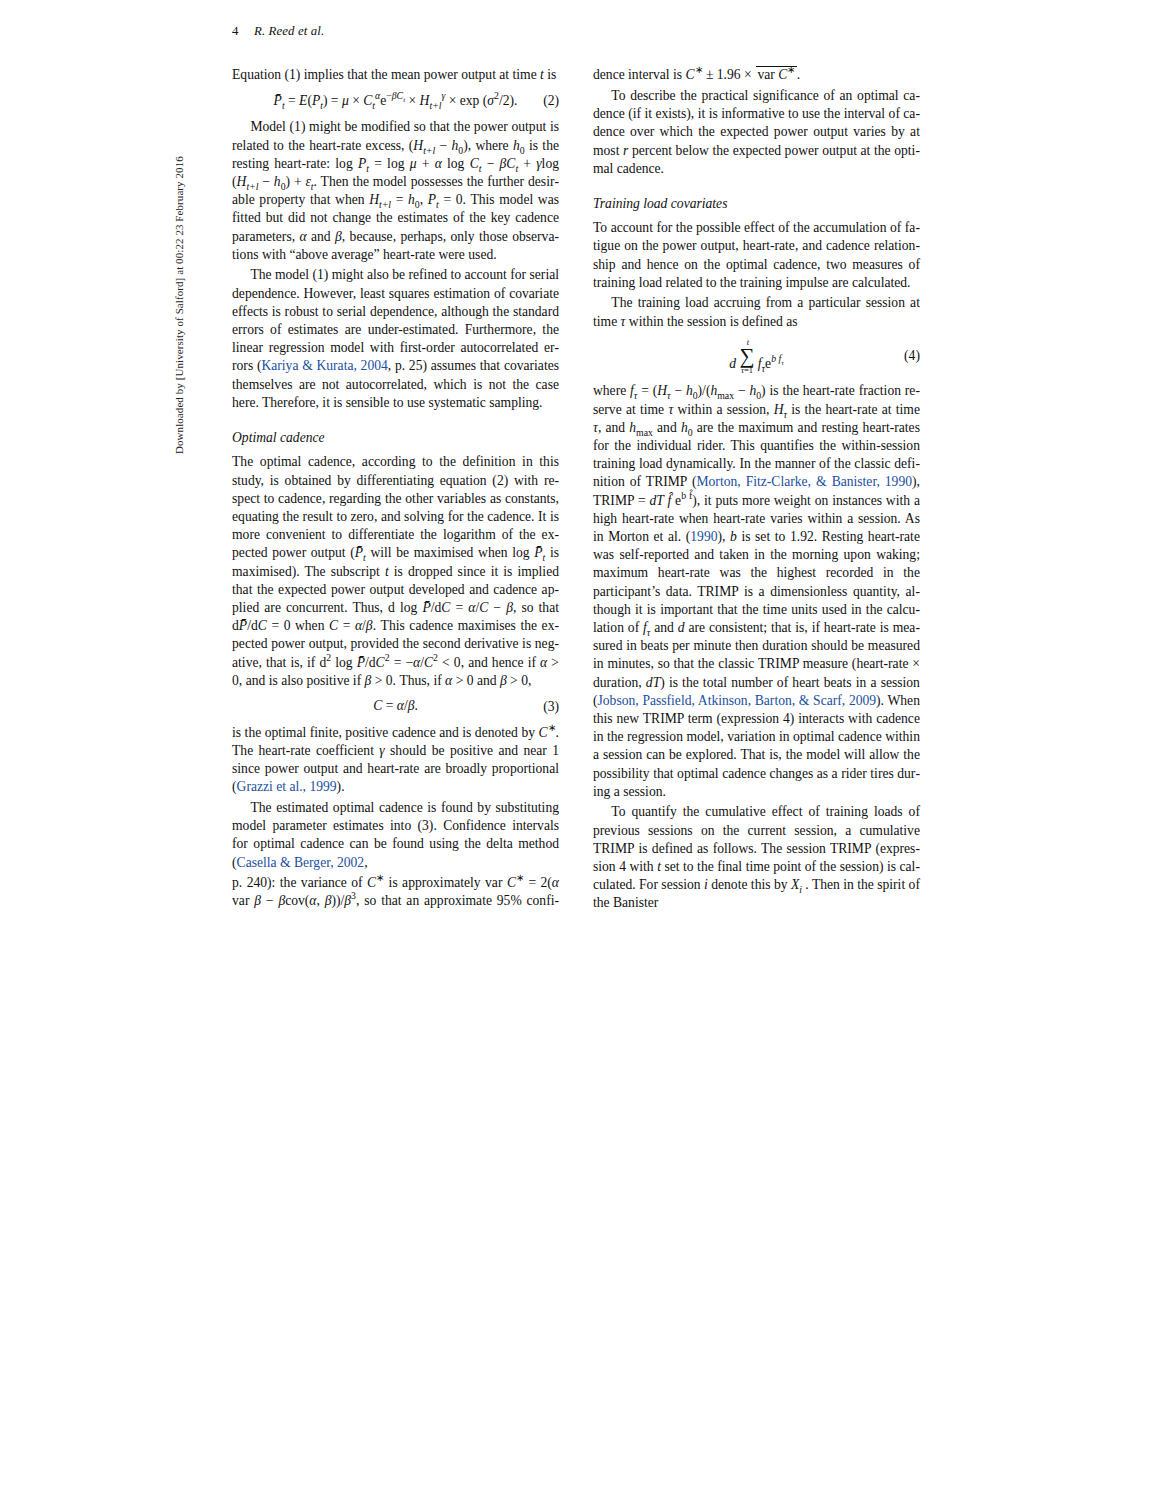Downloaded by [University of Salford] at 00:22 23 February 2016
4 R. Reed et al.
Equation (1) implies that the mean power output at time t is
P̄t = E(Pt) = μ × Ctαe−βCt × Ht+lγ × exp (σ2/2). (2)
Model (1) might be modified so that the power output is related to the heart-rate excess, (Ht+l − h0), where h0 is the resting heart-rate: log Pt = log μ + α log Ct − βCt + γlog (Ht+l − h0) + εt. Then the model possesses the further desirable property that when Ht+l = h0, Pt = 0. This model was fitted but did not change the estimates of the key cadence parameters, α and β, because, perhaps, only those observations with “above average” heart-rate were used.
The model (1) might also be refined to account for serial dependence. However, least squares estimation of covariate effects is robust to serial dependence, although the standard errors of estimates are under-estimated. Furthermore, the linear regression model with first-order autocorrelated errors (Kariya & Kurata, 2004, p. 25) assumes that covariates themselves are not autocorrelated, which is not the case here. Therefore, it is sensible to use systematic sampling.
Optimal cadence
The optimal cadence, according to the definition in this study, is obtained by differentiating equation (2) with respect to cadence, regarding the other variables as constants, equating the result to zero, and solving for the cadence. It is more convenient to differentiate the logarithm of the expected power output (P̄t will be maximised when log P̄t is maximised). The subscript t is dropped since it is implied that the expected power output developed and cadence applied are concurrent. Thus, d log P̄/dC = α/C − β, so that dP̄/dC = 0 when C = α/β. This cadence maximises the expected power output, provided the second derivative is negative, that is, if d2 log P̄/dC2 = −α/C2 < 0, and hence if α > 0, and is also positive if β > 0. Thus, if α > 0 and β > 0,
C = α/β. (3)
is the optimal finite, positive cadence and is denoted by C∗. The heart-rate coefficient γ should be positive and near 1 since power output and heart-rate are broadly proportional (Grazzi et al., 1999).
The estimated optimal cadence is found by substituting model parameter estimates into (3). Confidence intervals for optimal cadence can be found using the delta method (Casella & Berger, 2002,
p. 240): the variance of C∗ is approximately var C∗ = 2(α var β − βcov(α, β))/β3, so that an approximate 95% confidence interval is C∗ ± 1.96 × var C∗.
To describe the practical significance of an optimal cadence (if it exists), it is informative to use the interval of cadence over which the expected power output varies by at most r percent below the expected power output at the optimal cadence.
Training load covariates
To account for the possible effect of the accumulation of fatigue on the power output, heart-rate, and cadence relationship and hence on the optimal cadence, two measures of training load related to the training impulse are calculated.
The training load accruing from a particular session at time τ within the session is defined as
d t∑τ=1 fτeb fτ (4)
where fτ = (Hτ − h0)/(hmax − h0) is the heart-rate fraction reserve at time τ within a session, Hτ is the heart-rate at time τ, and hmax and h0 are the maximum and resting heart-rates for the individual rider. This quantifies the within-session training load dynamically. In the manner of the classic definition of TRIMP (Morton, Fitz-Clarke, & Banister, 1990), TRIMP = dT f̂ eb f̂), it puts more weight on instances with a high heart-rate when heart-rate varies within a session. As in Morton et al. (1990), b is set to 1.92. Resting heart-rate was self-reported and taken in the morning upon waking; maximum heart-rate was the highest recorded in the participant’s data. TRIMP is a dimensionless quantity, although it is important that the time units used in the calculation of fτ and d are consistent; that is, if heart-rate is measured in beats per minute then duration should be measured in minutes, so that the classic TRIMP measure (heart-rate × duration, dT) is the total number of heart beats in a session (Jobson, Passfield, Atkinson, Barton, & Scarf, 2009). When this new TRIMP term (expression 4) interacts with cadence in the regression model, variation in optimal cadence within a session can be explored. That is, the model will allow the possibility that optimal cadence changes as a rider tires during a session.
To quantify the cumulative effect of training loads of previous sessions on the current session, a cumulative TRIMP is defined as follows. The session TRIMP (expression 4 with t set to the final time point of the session) is calculated. For session i denote this by Xi . Then in the spirit of the Banister